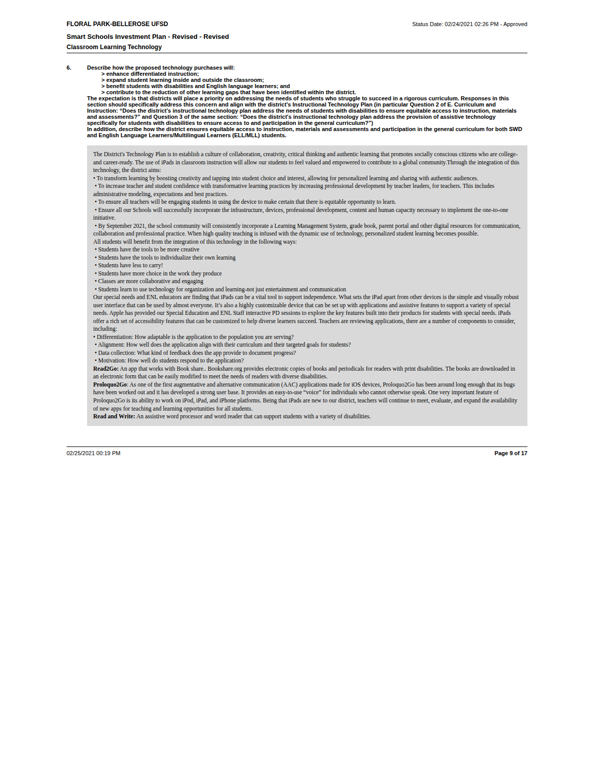FLORAL PARK-BELLEROSE UFSD Status Date: 02/24/2021 02:26 PM - Approved
Smart Schools Investment Plan - Revised - Revised
Classroom Learning Technology
6.
Describe how the proposed technology purchases will:
enhance differentiated instruction;
expand student learning inside and outside the classroom;
benefit students with disabilities and English language learners; and
contribute to the reduction of other learning gaps that have been identified within the district.
The expectation is that districts will place a priority on addressing the needs of students who struggle to succeed in a rigorous curriculum. Responses in this section should specifically address this concern and align with the district’s Instructional Technology Plan (in particular Question 2 of E. Curriculum and Instruction: “Does the district's instructional technology plan address the needs of students with disabilities to ensure equitable access to instruction, materials and assessments?” and Question 3 of the same section: “Does the district's instructional technology plan address the provision of assistive technology specifically for students with disabilities to ensure access to and participation in the general curriculum?”)
In addition, describe how the district ensures equitable access to instruction, materials and assessments and participation in the general curriculum for both SWD and English Language Learners/Multilingual Learners (ELL/MLL) students.
The District's Technology Plan is to establish a culture of collaboration, creativity, critical thinking and authentic learning that promotes socially conscious citizens who are college- and career-ready. The use of iPads in classroom instruction will allow our students to feel valued and empowered to contribute to a global community.Through the integration of this technology, the district aims:
• To transform learning by boosting creativity and tapping into student choice and interest, allowing for personalized learning and sharing with authentic audiences.
• To increase teacher and student confidence with transformative learning practices by increasing professional development by teacher leaders, for teachers. This includes administrative modeling, expectations and best practices.
• To ensure all teachers will be engaging students in using the device to make certain that there is equitable opportunity to learn.
• Ensure all our Schools will successfully incorporate the infrastructure, devices, professional development, content and human capacity necessary to implement the one-to-one initiative.
• By September 2021, the school community will consistently incorporate a Learning Management System, grade book, parent portal and other digital resources for communication, collaboration and professional practice. When high quality teaching is infused with the dynamic use of technology, personalized student learning becomes possible.
All students will benefit from the integration of this technology in the following ways:
• Students have the tools to be more creative
• Students have the tools to individualize their own learning
• Students have less to carry!
• Students have more choice in the work they produce
• Classes are more collaborative and engaging
• Students learn to use technology for organization and learning-not just entertainment and communication
Our special needs and ENL educators are finding that iPads can be a vital tool to support independence. What sets the iPad apart from other devices is the simple and visually robust user interface that can be used by almost everyone. It’s also a highly customizable device that can be set up with applications and assistive features to support a variety of special needs. Apple has provided our Special Education and ENL Staff interactive PD sessions to explore the key features built into their products for students with special needs. iPads offer a rich set of accessibility features that can be customized to help diverse learners succeed. Teachers are reviewing applications, there are a number of components to consider, including:
• Differentiation: How adaptable is the application to the population you are serving?
• Alignment: How well does the application align with their curriculum and their targeted goals for students?
• Data collection: What kind of feedback does the app provide to document progress?
• Motivation: How well do students respond to the application?
Read2Go: An app that works with Book share.. Bookshare.org provides electronic copies of books and periodicals for readers with print disabilities. The books are downloaded in an electronic form that can be easily modified to meet the needs of readers with diverse disabilities.
Proloquo2Go: As one of the first augmentative and alternative communication (AAC) applications made for iOS devices, Proloquo2Go has been around long enough that its bugs have been worked out and it has developed a strong user base. It provides an easy-to-use “voice” for individuals who cannot otherwise speak. One very important feature of Proloquo2Go is its ability to work on iPod, iPad, and iPhone platforms. Being that iPads are new to our district, teachers will continue to meet, evaluate, and expand the availability of new apps for teaching and learning opportunities for all students.
Read and Write: An assistive word processor and word reader that can support students with a variety of disabilities.
02/25/2021 00:19 PM Page 9 of 17